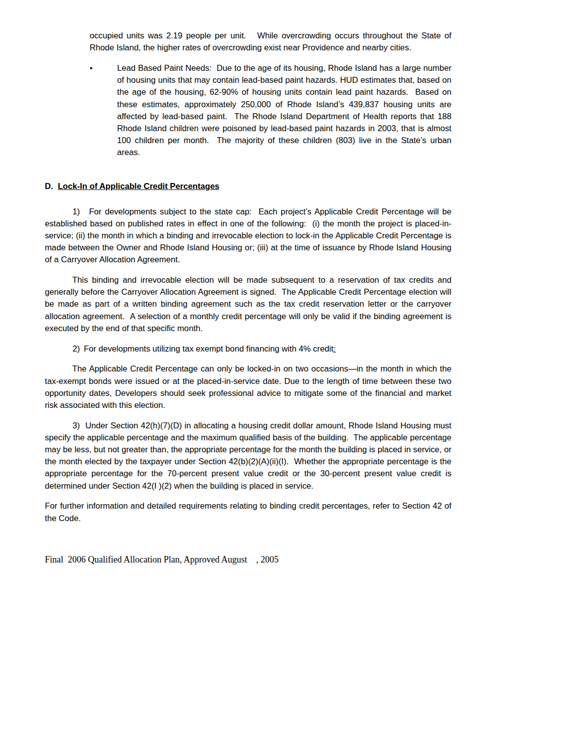occupied units was 2.19 people per unit. While overcrowding occurs throughout the State of Rhode Island, the higher rates of overcrowding exist near Providence and nearby cities.
Lead Based Paint Needs: Due to the age of its housing, Rhode Island has a large number of housing units that may contain lead-based paint hazards. HUD estimates that, based on the age of the housing, 62-90% of housing units contain lead paint hazards. Based on these estimates, approximately 250,000 of Rhode Island’s 439,837 housing units are affected by lead-based paint. The Rhode Island Department of Health reports that 188 Rhode Island children were poisoned by lead-based paint hazards in 2003, that is almost 100 children per month. The majority of these children (803) live in the State’s urban areas.
D. Lock-In of Applicable Credit Percentages
1) For developments subject to the state cap: Each project’s Applicable Credit Percentage will be established based on published rates in effect in one of the following: (i) the month the project is placed-in-service; (ii) the month in which a binding and irrevocable election to lock-in the Applicable Credit Percentage is made between the Owner and Rhode Island Housing or; (iii) at the time of issuance by Rhode Island Housing of a Carryover Allocation Agreement.
This binding and irrevocable election will be made subsequent to a reservation of tax credits and generally before the Carryover Allocation Agreement is signed. The Applicable Credit Percentage election will be made as part of a written binding agreement such as the tax credit reservation letter or the carryover allocation agreement. A selection of a monthly credit percentage will only be valid if the binding agreement is executed by the end of that specific month.
2) For developments utilizing tax exempt bond financing with 4% credit:
The Applicable Credit Percentage can only be locked-in on two occasions—in the month in which the tax-exempt bonds were issued or at the placed-in-service date. Due to the length of time between these two opportunity dates, Developers should seek professional advice to mitigate some of the financial and market risk associated with this election.
3) Under Section 42(h)(7)(D) in allocating a housing credit dollar amount, Rhode Island Housing must specify the applicable percentage and the maximum qualified basis of the building. The applicable percentage may be less, but not greater than, the appropriate percentage for the month the building is placed in service, or the month elected by the taxpayer under Section 42(b)(2)(A)(ii)(I). Whether the appropriate percentage is the appropriate percentage for the 70-percent present value credit or the 30-percent present value credit is determined under Section 42(I )(2) when the building is placed in service.
For further information and detailed requirements relating to binding credit percentages, refer to Section 42 of the Code.
Final 2006 Qualified Allocation Plan, Approved August , 2005